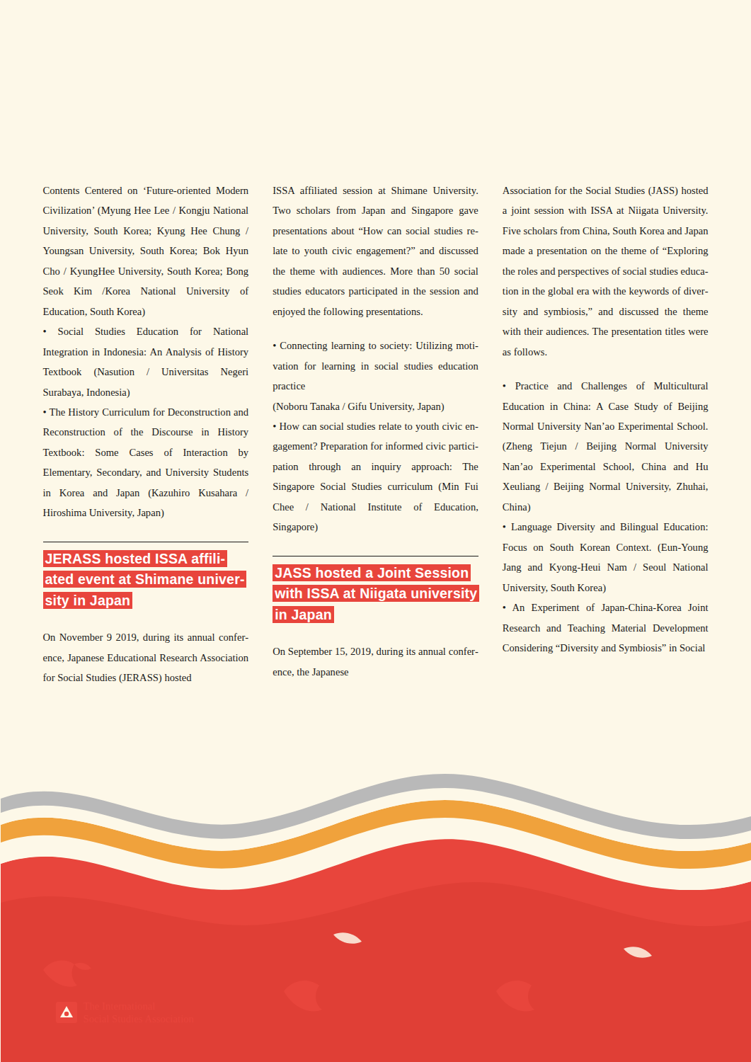Contents Centered on ‘Future-oriented Modern Civilization’ (Myung Hee Lee / Kongju National University, South Korea; Kyung Hee Chung / Youngsan University, South Korea; Bok Hyun Cho / KyungHee University, South Korea; Bong Seok Kim /Korea National University of Education, South Korea)
• Social Studies Education for National Integration in Indonesia: An Analysis of History Textbook (Nasution / Universitas Negeri Surabaya, Indonesia)
• The History Curriculum for Deconstruction and Reconstruction of the Discourse in History Textbook: Some Cases of Interaction by Elementary, Secondary, and University Students in Korea and Japan (Kazuhiro Kusahara / Hiroshima University, Japan)
JERASS hosted ISSA affiliated event at Shimane university in Japan
On November 9 2019, during its annual conference, Japanese Educational Research Association for Social Studies (JERASS) hosted
ISSA affiliated session at Shimane University. Two scholars from Japan and Singapore gave presentations about “How can social studies relate to youth civic engagement?” and discussed the theme with audiences. More than 50 social studies educators participated in the session and enjoyed the following presentations.
• Connecting learning to society: Utilizing motivation for learning in social studies education practice
(Noboru Tanaka / Gifu University, Japan)
• How can social studies relate to youth civic engagement? Preparation for informed civic participation through an inquiry approach: The Singapore Social Studies curriculum (Min Fui Chee / National Institute of Education, Singapore)
JASS hosted a Joint Session with ISSA at Niigata university in Japan
On September 15, 2019, during its annual conference, the Japanese
Association for the Social Studies (JASS) hosted a joint session with ISSA at Niigata University. Five scholars from China, South Korea and Japan made a presentation on the theme of “Exploring the roles and perspectives of social studies education in the global era with the keywords of diversity and symbiosis,” and discussed the theme with their audiences. The presentation titles were as follows.
• Practice and Challenges of Multicultural Education in China: A Case Study of Beijing Normal University Nan’ao Experimental School. (Zheng Tiejun / Beijing Normal University Nan’ao Experimental School, China and Hu Xeuliang / Beijing Normal University, Zhuhai, China)
• Language Diversity and Bilingual Education: Focus on South Korean Context. (Eun-Young Jang and Kyong-Heui Nam / Seoul National University, South Korea)
• An Experiment of Japan-China-Korea Joint Research and Teaching Material Development Considering “Diversity and Symbiosis” in Social
The International Social Studies Association